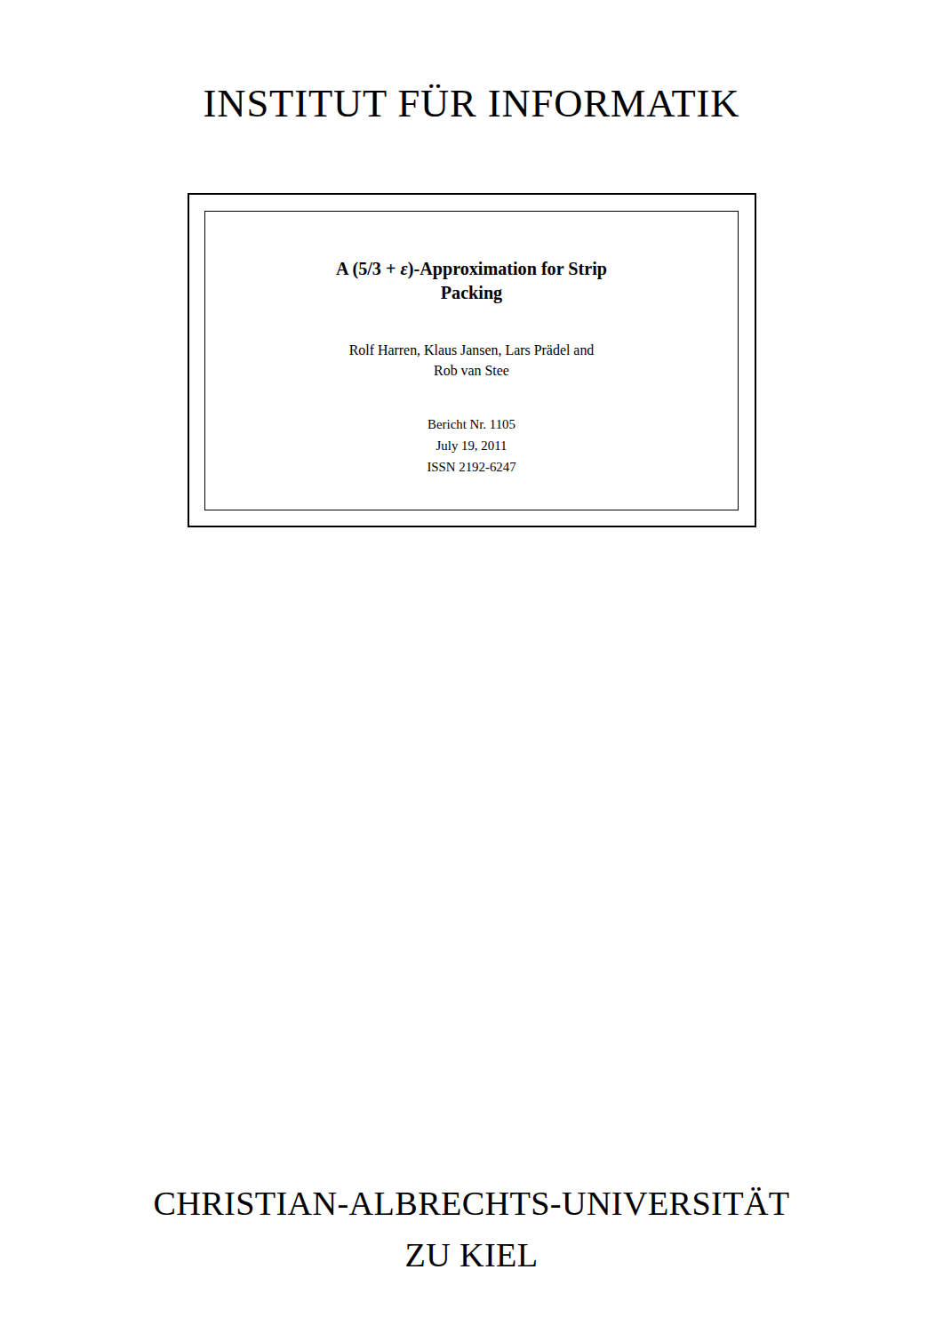INSTITUT FÜR INFORMATIK
A (5/3 + ε)-Approximation for Strip
Packing
Rolf Harren, Klaus Jansen, Lars Prädel and
Rob van Stee
Bericht Nr. 1105
July 19, 2011
ISSN 2192-6247
CHRISTIAN-ALBRECHTS-UNIVERSITÄT
ZU KIEL